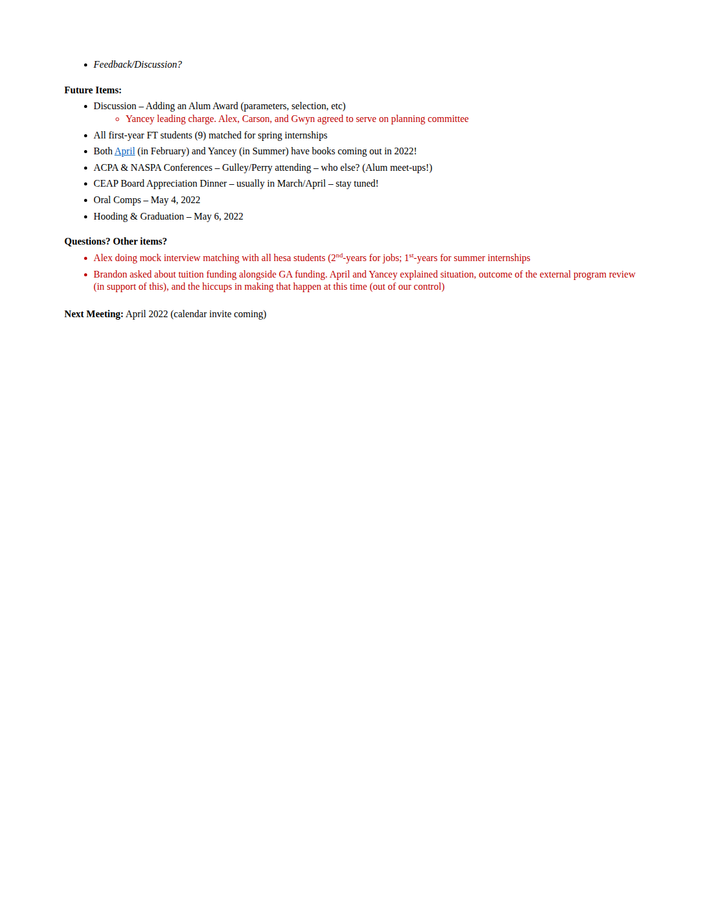Feedback/Discussion?
Future Items:
Discussion – Adding an Alum Award (parameters, selection, etc)
Yancey leading charge. Alex, Carson, and Gwyn agreed to serve on planning committee
All first-year FT students (9) matched for spring internships
Both April (in February) and Yancey (in Summer) have books coming out in 2022!
ACPA & NASPA Conferences – Gulley/Perry attending – who else? (Alum meet-ups!)
CEAP Board Appreciation Dinner – usually in March/April – stay tuned!
Oral Comps – May 4, 2022
Hooding & Graduation – May 6, 2022
Questions? Other items?
Alex doing mock interview matching with all hesa students (2nd-years for jobs; 1st-years for summer internships
Brandon asked about tuition funding alongside GA funding. April and Yancey explained situation, outcome of the external program review (in support of this), and the hiccups in making that happen at this time (out of our control)
Next Meeting: April 2022 (calendar invite coming)